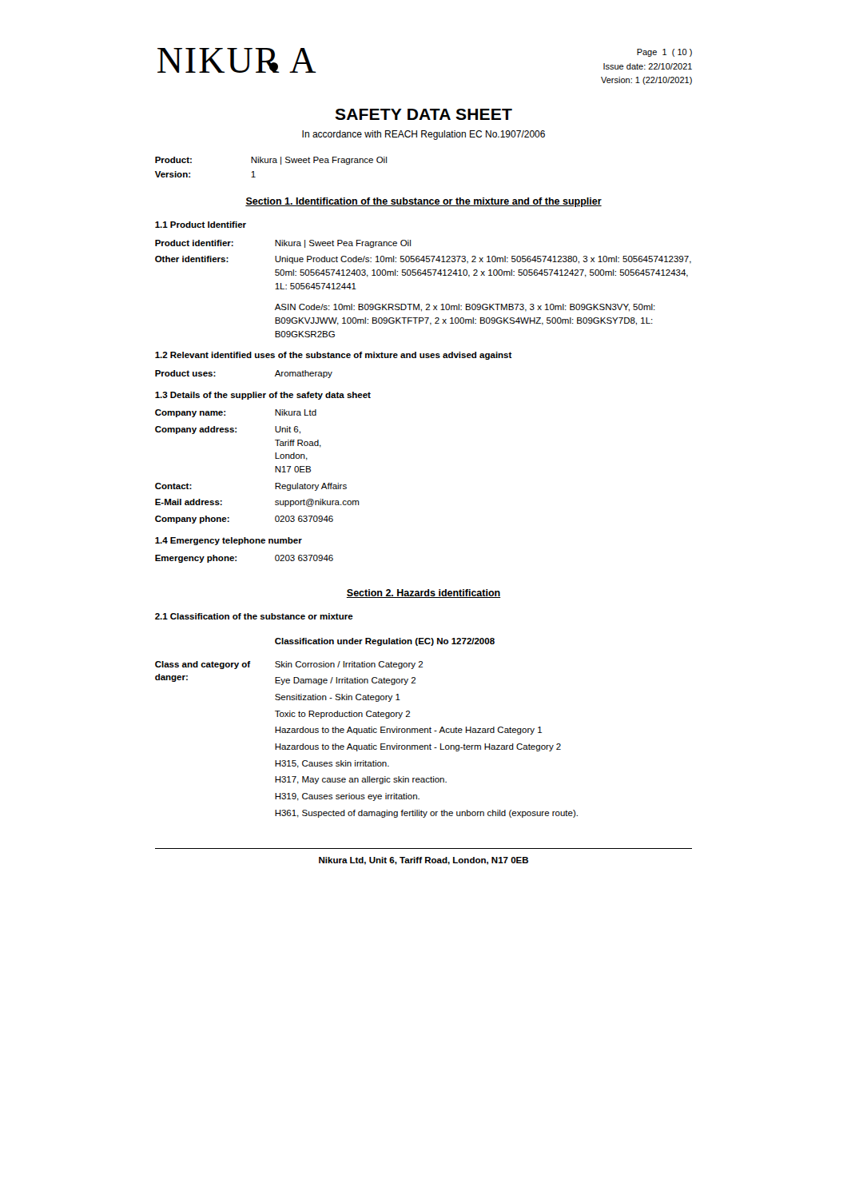NIKUR A
Page 1 ( 10 )
Issue date: 22/10/2021
Version: 1 (22/10/2021)
SAFETY DATA SHEET
In accordance with REACH Regulation EC No.1907/2006
Product:
Nikura | Sweet Pea Fragrance Oil
Version:
1
Section 1. Identification of the substance or the mixture and of the supplier
1.1 Product Identifier
Product identifier:
Nikura | Sweet Pea Fragrance Oil
Other identifiers:
Unique Product Code/s: 10ml: 5056457412373, 2 x 10ml: 5056457412380, 3 x 10ml: 5056457412397, 50ml: 5056457412403, 100ml: 5056457412410, 2 x 100ml: 5056457412427, 500ml: 5056457412434, 1L: 5056457412441
ASIN Code/s: 10ml: B09GKRSDTM, 2 x 10ml: B09GKTMB73, 3 x 10ml: B09GKSN3VY, 50ml: B09GKVJJWW, 100ml: B09GKTFTP7, 2 x 100ml: B09GKS4WHZ, 500ml: B09GKSY7D8, 1L: B09GKSR2BG
1.2 Relevant identified uses of the substance of mixture and uses advised against
Product uses:
Aromatherapy
1.3 Details of the supplier of the safety data sheet
Company name:
Nikura Ltd
Company address:
Unit 6,
Tariff Road,
London,
N17 0EB
Contact:
Regulatory Affairs
E-Mail address:
support@nikura.com
Company phone:
0203 6370946
1.4 Emergency telephone number
Emergency phone:
0203 6370946
Section 2. Hazards identification
2.1 Classification of the substance or mixture
Classification under Regulation (EC) No 1272/2008
Class and category of danger:
Skin Corrosion / Irritation Category 2
Eye Damage / Irritation Category 2
Sensitization - Skin Category 1
Toxic to Reproduction Category 2
Hazardous to the Aquatic Environment - Acute Hazard Category 1
Hazardous to the Aquatic Environment - Long-term Hazard Category 2
H315, Causes skin irritation.
H317, May cause an allergic skin reaction.
H319, Causes serious eye irritation.
H361, Suspected of damaging fertility or the unborn child (exposure route).
Nikura Ltd, Unit 6, Tariff Road, London, N17 0EB